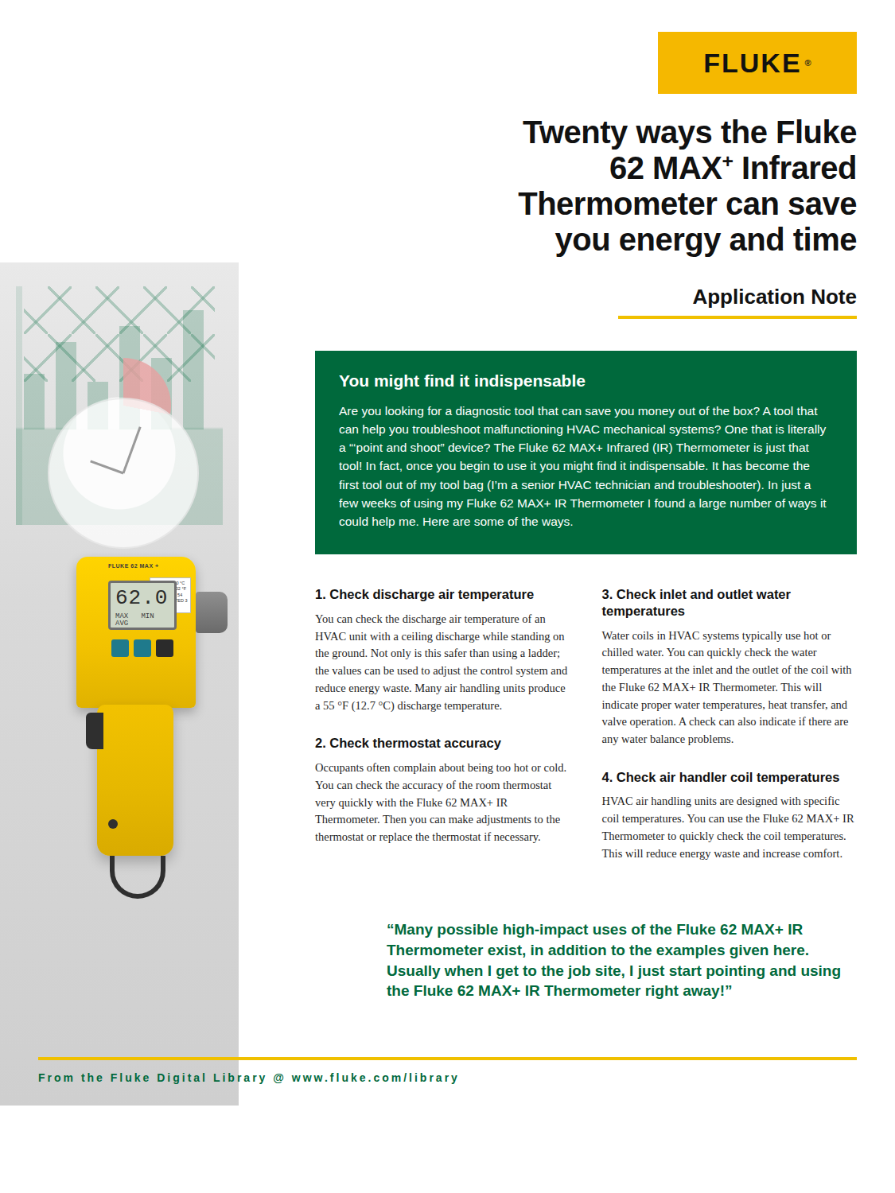FLUKE 62 MAX +
-30 °C to 650 °C
-22 °F to 1202 °F
DS 12:1 IP 54
DROP TESTED 3 m
62.0 MAX MIN AVG
FLUKE®
Twenty ways the Fluke
62 MAX+ Infrared
Thermometer can save
you energy and time
Application Note
You might find it indispensable
Are you looking for a diagnostic tool that can save you money out of the box? A tool that can help you troubleshoot malfunctioning HVAC mechanical systems? One that is literally a “‘point and shoot” device? The Fluke 62 MAX+ Infrared (IR) Thermometer is just that tool! In fact, once you begin to use it you might find it indispensable. It has become the first tool out of my tool bag (I’m a senior HVAC technician and troubleshooter). In just a few weeks of using my Fluke 62 MAX+ IR Thermometer I found a large number of ways it could help me. Here are some of the ways.
1. Check discharge air temperature
You can check the discharge air temperature of an HVAC unit with a ceiling discharge while standing on the ground. Not only is this safer than using a ladder; the values can be used to adjust the control system and reduce energy waste. Many air handling units produce a 55 °F (12.7 °C) discharge temperature.
2. Check thermostat accuracy
Occupants often complain about being too hot or cold. You can check the accuracy of the room thermostat very quickly with the Fluke 62 MAX+ IR Thermometer. Then you can make adjustments to the thermostat or replace the thermostat if necessary.
3. Check inlet and outlet water temperatures
Water coils in HVAC systems typically use hot or chilled water. You can quickly check the water temperatures at the inlet and the outlet of the coil with the Fluke 62 MAX+ IR Thermometer. This will indicate proper water temperatures, heat transfer, and valve operation. A check can also indicate if there are any water balance problems.
4. Check air handler coil temperatures
HVAC air handling units are designed with specific coil tem­peratures. You can use the Fluke 62 MAX+ IR Thermometer to quickly check the coil tempera­tures. This will reduce energy waste and increase comfort.
“Many possible high-impact uses of the Fluke 62 MAX+ IR Thermometer exist, in addition to the examples given here. Usually when I get to the job site, I just start pointing and using the Fluke 62 MAX+ IR Thermometer right away!”
From the Fluke Digital Library @ www.fluke.com/library